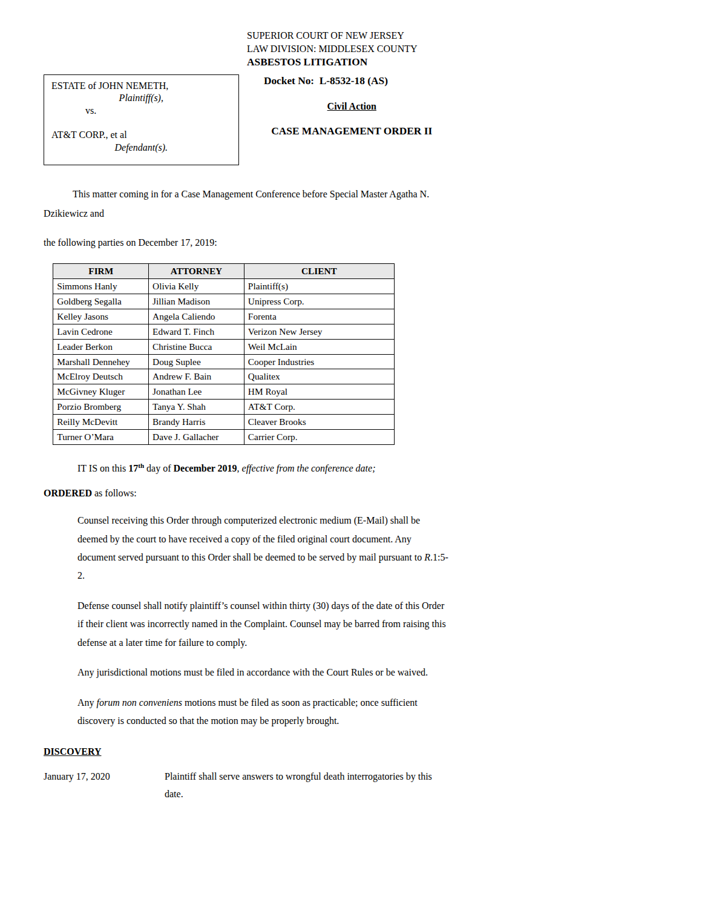SUPERIOR COURT OF NEW JERSEY
LAW DIVISION: MIDDLESEX COUNTY
ASBESTOS LITIGATION
ESTATE of JOHN NEMETH,
Plaintiff(s),
vs.
AT&T CORP., et al
Defendant(s).
Docket No: L-8532-18 (AS)
Civil Action
CASE MANAGEMENT ORDER II
This matter coming in for a Case Management Conference before Special Master Agatha N. Dzikiewicz and
the following parties on December 17, 2019:
| FIRM | ATTORNEY | CLIENT |
| --- | --- | --- |
| Simmons Hanly | Olivia Kelly | Plaintiff(s) |
| Goldberg Segalla | Jillian Madison | Unipress Corp. |
| Kelley Jasons | Angela Caliendo | Forenta |
| Lavin Cedrone | Edward T. Finch | Verizon New Jersey |
| Leader Berkon | Christine Bucca | Weil McLain |
| Marshall Dennehey | Doug Suplee | Cooper Industries |
| McElroy Deutsch | Andrew F. Bain | Qualitex |
| McGivney Kluger | Jonathan Lee | HM Royal |
| Porzio Bromberg | Tanya Y. Shah | AT&T Corp. |
| Reilly McDevitt | Brandy Harris | Cleaver Brooks |
| Turner O’Mara | Dave J. Gallacher | Carrier Corp. |
IT IS on this 17th day of December 2019, effective from the conference date;
ORDERED as follows:
Counsel receiving this Order through computerized electronic medium (E-Mail) shall be deemed by the court to have received a copy of the filed original court document. Any document served pursuant to this Order shall be deemed to be served by mail pursuant to R.1:5-2.
Defense counsel shall notify plaintiff’s counsel within thirty (30) days of the date of this Order if their client was incorrectly named in the Complaint. Counsel may be barred from raising this defense at a later time for failure to comply.
Any jurisdictional motions must be filed in accordance with the Court Rules or be waived.
Any forum non conveniens motions must be filed as soon as practicable; once sufficient discovery is conducted so that the motion may be properly brought.
DISCOVERY
January 17, 2020
Plaintiff shall serve answers to wrongful death interrogatories by this date.